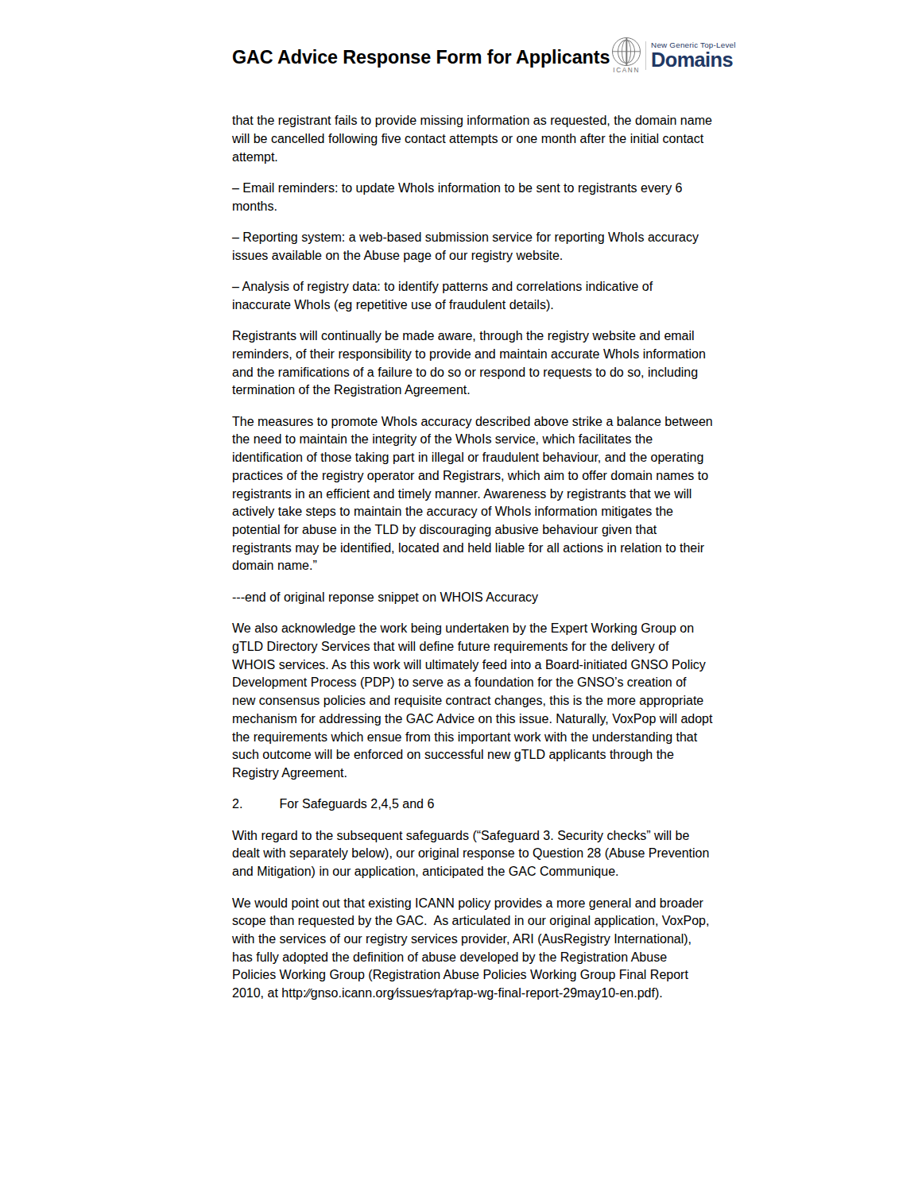GAC Advice Response Form for Applicants
ICANN
New Generic Top-Level Domains
that the registrant fails to provide missing information as requested, the domain name will be cancelled following five contact attempts or one month after the initial contact attempt.
– Email reminders: to update WhoIs information to be sent to registrants every 6 months.
– Reporting system: a web-based submission service for reporting WhoIs accuracy issues available on the Abuse page of our registry website.
– Analysis of registry data: to identify patterns and correlations indicative of inaccurate WhoIs (eg repetitive use of fraudulent details).
Registrants will continually be made aware, through the registry website and email reminders, of their responsibility to provide and maintain accurate WhoIs information and the ramifications of a failure to do so or respond to requests to do so, including termination of the Registration Agreement.
The measures to promote WhoIs accuracy described above strike a balance between the need to maintain the integrity of the WhoIs service, which facilitates the identification of those taking part in illegal or fraudulent behaviour, and the operating practices of the registry operator and Registrars, which aim to offer domain names to registrants in an efficient and timely manner. Awareness by registrants that we will actively take steps to maintain the accuracy of WhoIs information mitigates the potential for abuse in the TLD by discouraging abusive behaviour given that registrants may be identified, located and held liable for all actions in relation to their domain name.”
---end of original reponse snippet on WHOIS Accuracy
We also acknowledge the work being undertaken by the Expert Working Group on gTLD Directory Services that will define future requirements for the delivery of WHOIS services. As this work will ultimately feed into a Board-initiated GNSO Policy Development Process (PDP) to serve as a foundation for the GNSO’s creation of new consensus policies and requisite contract changes, this is the more appropriate mechanism for addressing the GAC Advice on this issue. Naturally, VoxPop will adopt the requirements which ensue from this important work with the understanding that such outcome will be enforced on successful new gTLD applicants through the Registry Agreement.
2.
For Safeguards 2,4,5 and 6
With regard to the subsequent safeguards (“Safeguard 3. Security checks” will be dealt with separately below), our original response to Question 28 (Abuse Prevention and Mitigation) in our application, anticipated the GAC Communique.
We would point out that existing ICANN policy provides a more general and broader scope than requested by the GAC. As articulated in our original application, VoxPop, with the services of our registry services provider, ARI (AusRegistry International), has fully adopted the definition of abuse developed by the Registration Abuse Policies Working Group (Registration Abuse Policies Working Group Final Report 2010, at http:∕∕gnso.icann.org∕issues∕rap∕rap-wg-final-report-29may10-en.pdf).